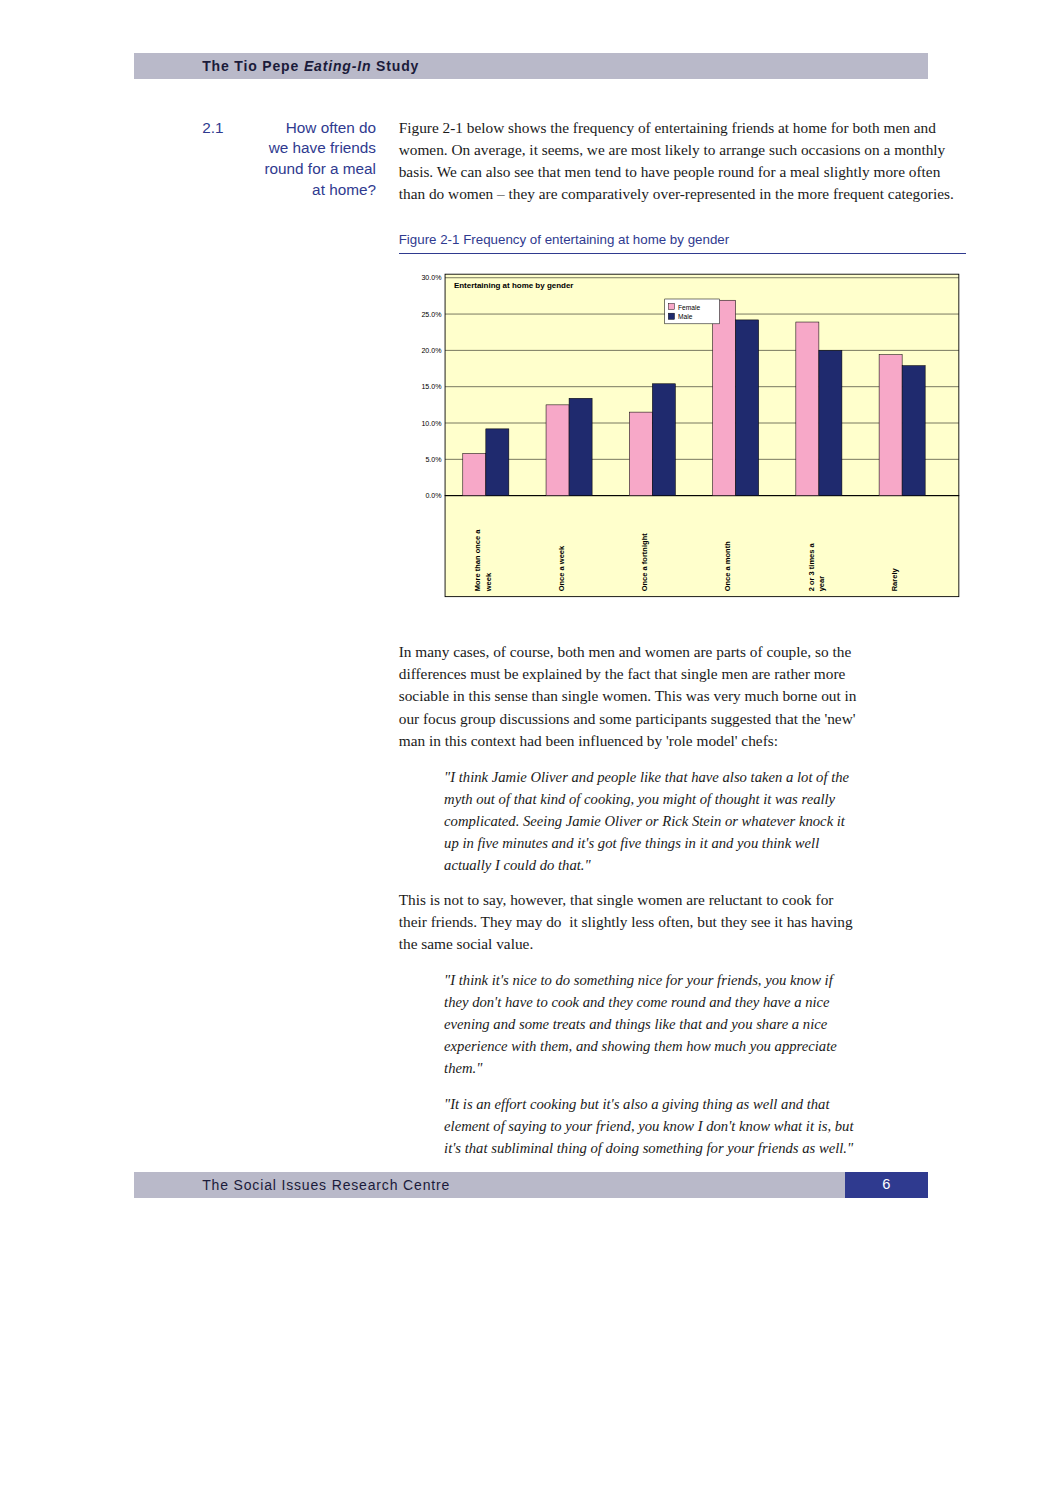The Tio Pepe Eating-In Study
2.1
How often do
we have friends
round for a meal
at home?
Figure 2-1 below shows the frequency of entertaining friends at home for both men and women. On average, it seems, we are most likely to arrange such occasions on a monthly basis. We can also see that men tend to have people round for a meal slightly more often than do women – they are comparatively over-represented in the more frequent categories.
Figure 2-1 Frequency of entertaining at home by gender
Entertaining at home by gender 0.0% 5.0% 10.0% 15.0% 20.0% 25.0% 30.0% Group 1: More than once a week F 5.8 M 9.2 Group 2: Once a week F 12.5 M 13.4 Group 3: Once a fortnight F 11.5 M 15.4 Group 4: Once a month F 26.9 M 24.2 Group 5: 2 or 3 times a year F 23.9 M 20.0 Group 6: Rarely F 19.4 M 17.9 Female Male More than once a week Once a week Once a fortnight Once a month 2 or 3 times a year Rarely
In many cases, of course, both men and women are parts of couple, so the differences must be explained by the fact that single men are rather more sociable in this sense than single women. This was very much borne out in our focus group discussions and some participants suggested that the 'new' man in this context had been influenced by 'role model' chefs:
"I think Jamie Oliver and people like that have also taken a lot of the myth out of that kind of cooking, you might of thought it was really complicated. Seeing Jamie Oliver or Rick Stein or whatever knock it up in five minutes and it's got five things in it and you think well actually I could do that."
This is not to say, however, that single women are reluctant to cook for their friends. They may do it slightly less often, but they see it has having the same social value.
"I think it's nice to do something nice for your friends, you know if they don't have to cook and they come round and they have a nice evening and some treats and things like that and you share a nice experience with them, and showing them how much you appreciate them."
"It is an effort cooking but it's also a giving thing as well and that element of saying to your friend, you know I don't know what it is, but it's that subliminal thing of doing something for your friends as well."
The Social Issues Research Centre
6